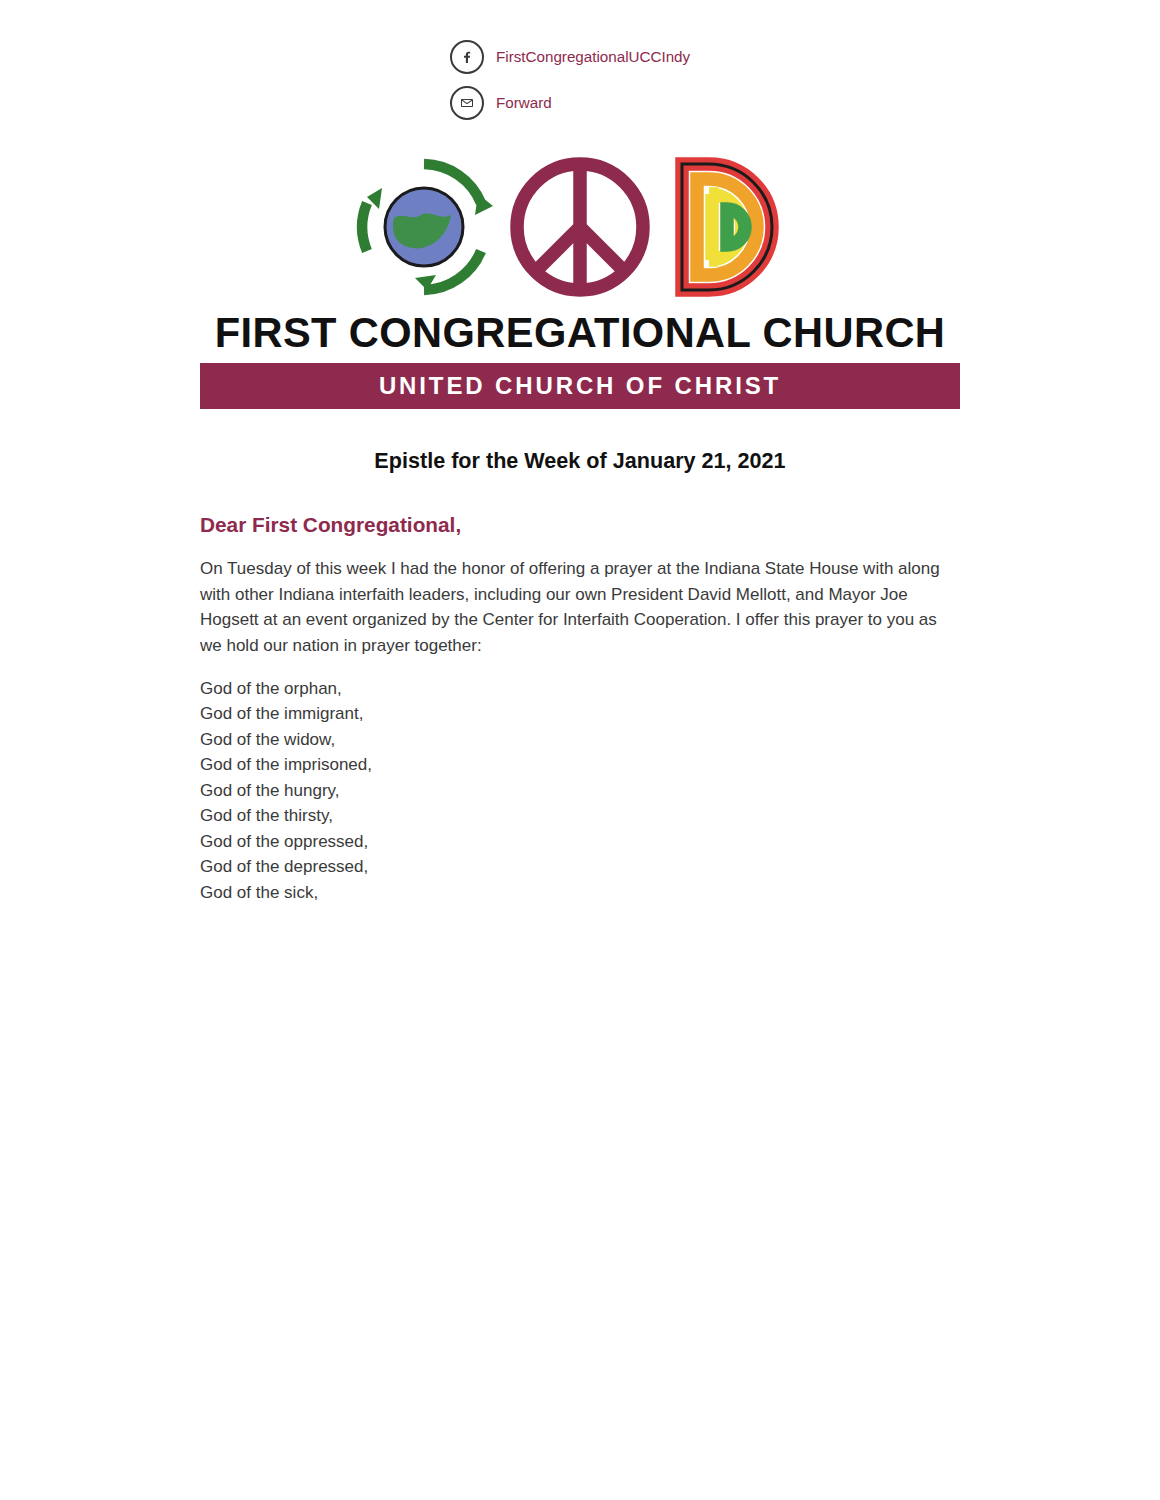FirstCongregationalUCCIndy
Forward
FIRST CONGREGATIONAL CHURCH
UNITED CHURCH OF CHRIST
Epistle for the Week of January 21, 2021
Dear First Congregational,
On Tuesday of this week I had the honor of offering a prayer at the Indiana State House with along with other Indiana interfaith leaders, including our own President David Mellott, and Mayor Joe Hogsett at an event organized by the Center for Interfaith Cooperation. I offer this prayer to you as we hold our nation in prayer together:
God of the orphan,
God of the immigrant,
God of the widow,
God of the imprisoned,
God of the hungry,
God of the thirsty,
God of the oppressed,
God of the depressed,
God of the sick,